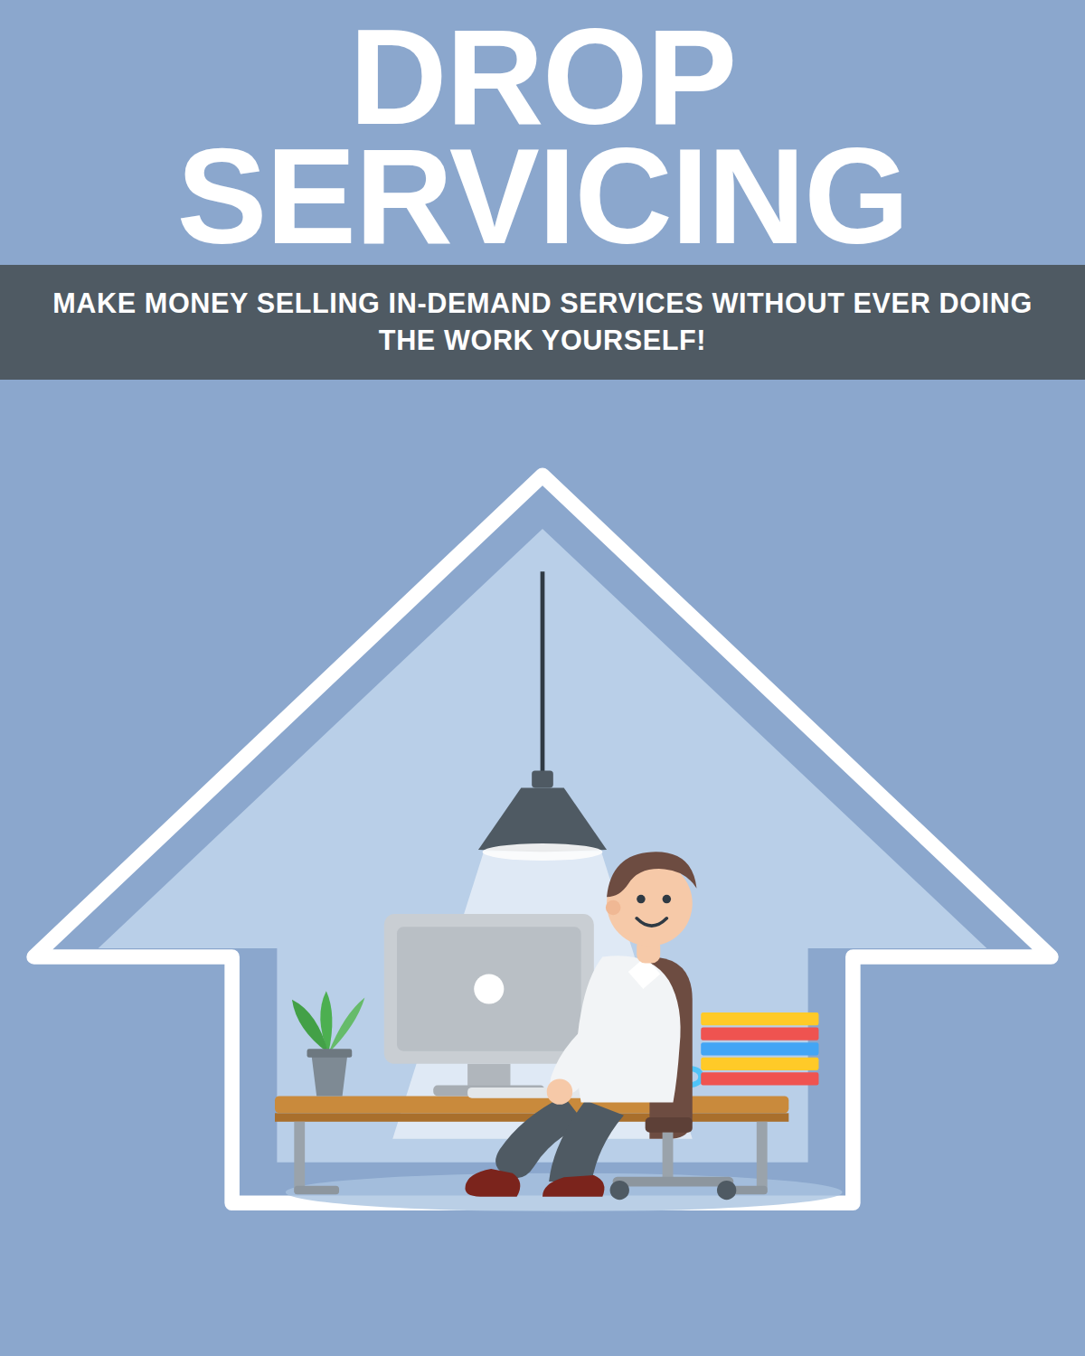Drop Servicing
Make money selling in-demand services without ever doing the work yourself!
Illustration of a man working at a desk inside an upward-pointing arrow shaped like a house A large light-blue upward arrow outlined in white frames a smiling man seated at a desk with a computer monitor, keyboard, mug, stack of books and a potted plant, lit by a hanging pendant lamp.
Man working at a desk inside an upward arrow